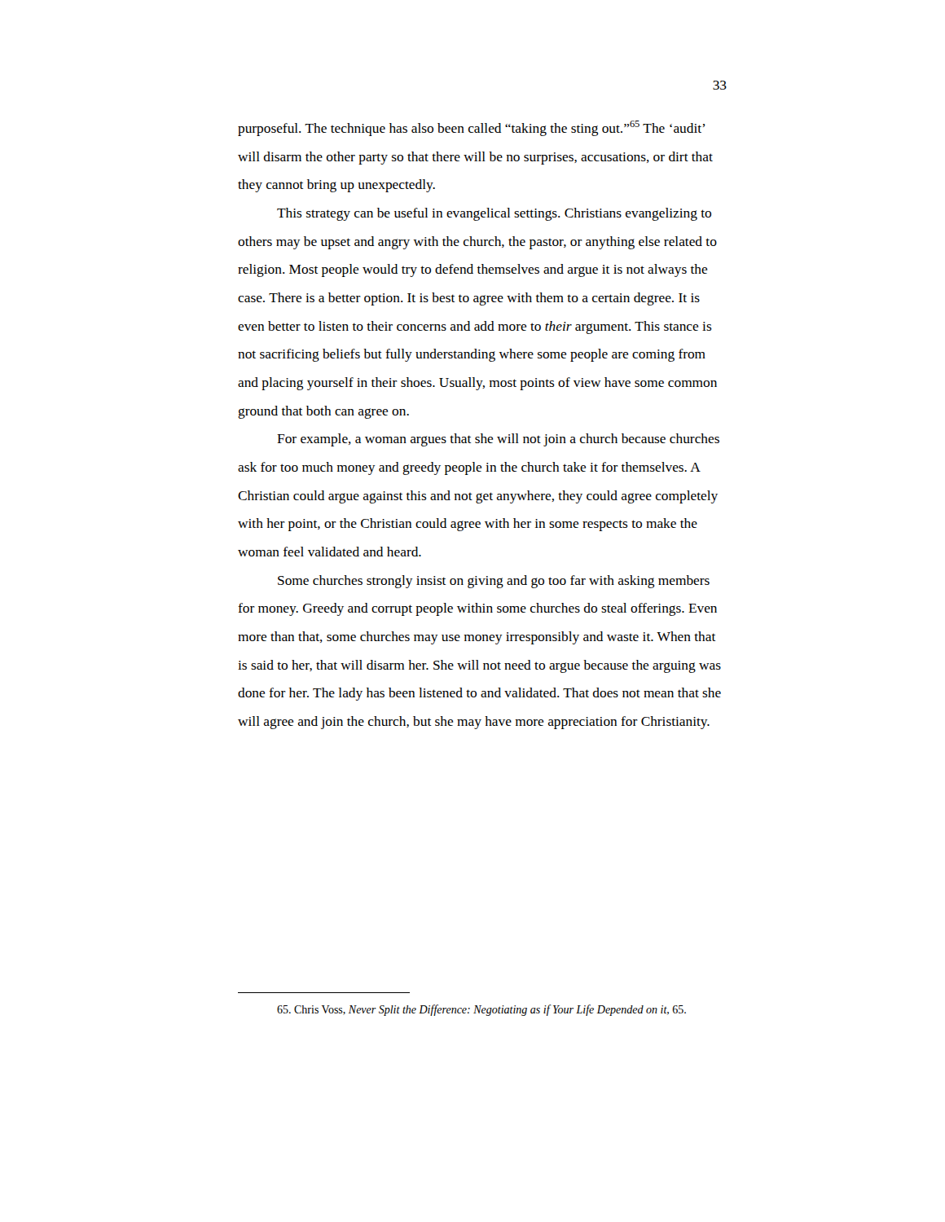33
purposeful. The technique has also been called “taking the sting out.”65 The ‘audit’ will disarm the other party so that there will be no surprises, accusations, or dirt that they cannot bring up unexpectedly.
This strategy can be useful in evangelical settings. Christians evangelizing to others may be upset and angry with the church, the pastor, or anything else related to religion. Most people would try to defend themselves and argue it is not always the case. There is a better option. It is best to agree with them to a certain degree. It is even better to listen to their concerns and add more to their argument. This stance is not sacrificing beliefs but fully understanding where some people are coming from and placing yourself in their shoes. Usually, most points of view have some common ground that both can agree on.
For example, a woman argues that she will not join a church because churches ask for too much money and greedy people in the church take it for themselves. A Christian could argue against this and not get anywhere, they could agree completely with her point, or the Christian could agree with her in some respects to make the woman feel validated and heard.
Some churches strongly insist on giving and go too far with asking members for money. Greedy and corrupt people within some churches do steal offerings. Even more than that, some churches may use money irresponsibly and waste it. When that is said to her, that will disarm her. She will not need to argue because the arguing was done for her. The lady has been listened to and validated. That does not mean that she will agree and join the church, but she may have more appreciation for Christianity.
65. Chris Voss, Never Split the Difference: Negotiating as if Your Life Depended on it, 65.